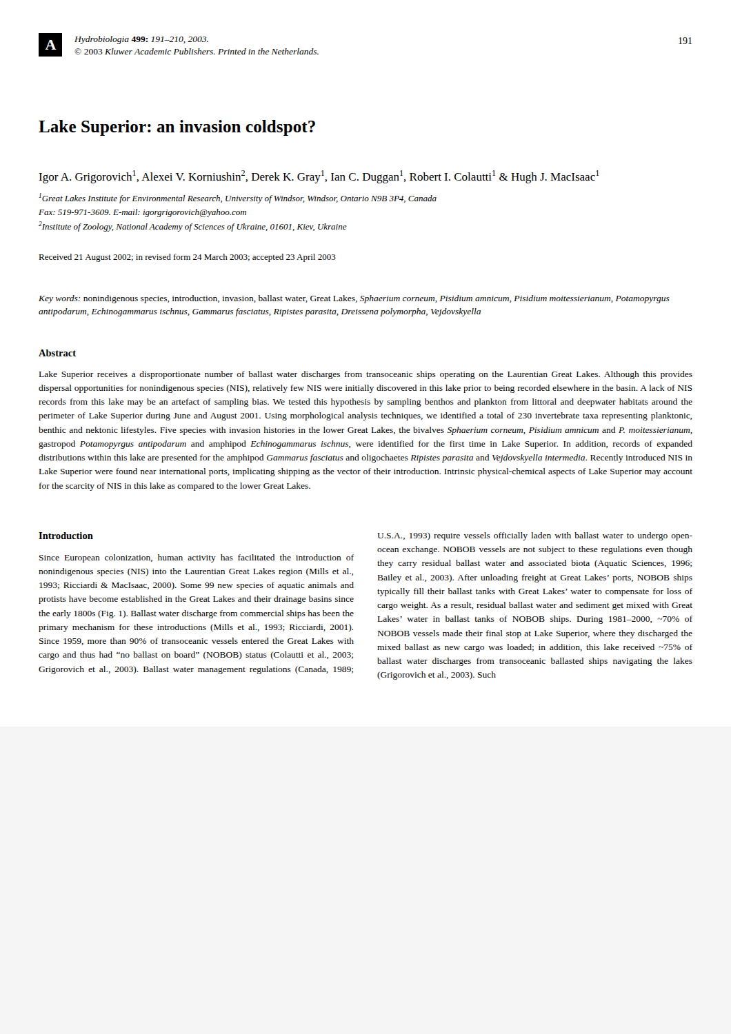A
Hydrobiologia 499: 191–210, 2003.
© 2003 Kluwer Academic Publishers. Printed in the Netherlands.
191
Lake Superior: an invasion coldspot?
Igor A. Grigorovich1, Alexei V. Korniushin2, Derek K. Gray1, Ian C. Duggan1, Robert I. Colautti1 & Hugh J. MacIsaac1
1Great Lakes Institute for Environmental Research, University of Windsor, Windsor, Ontario N9B 3P4, Canada
Fax: 519-971-3609. E-mail: igorgrigorovich@yahoo.com
2Institute of Zoology, National Academy of Sciences of Ukraine, 01601, Kiev, Ukraine
Received 21 August 2002; in revised form 24 March 2003; accepted 23 April 2003
Key words: nonindigenous species, introduction, invasion, ballast water, Great Lakes, Sphaerium corneum, Pisidium amnicum, Pisidium moitessierianum, Potamopyrgus antipodarum, Echinogammarus ischnus, Gammarus fasciatus, Ripistes parasita, Dreissena polymorpha, Vejdovskyella
Abstract
Lake Superior receives a disproportionate number of ballast water discharges from transoceanic ships operating on the Laurentian Great Lakes. Although this provides dispersal opportunities for nonindigenous species (NIS), relatively few NIS were initially discovered in this lake prior to being recorded elsewhere in the basin. A lack of NIS records from this lake may be an artefact of sampling bias. We tested this hypothesis by sampling benthos and plankton from littoral and deepwater habitats around the perimeter of Lake Superior during June and August 2001. Using morphological analysis techniques, we identified a total of 230 invertebrate taxa representing planktonic, benthic and nektonic lifestyles. Five species with invasion histories in the lower Great Lakes, the bivalves Sphaerium corneum, Pisidium amnicum and P. moitessierianum, gastropod Potamopyrgus antipodarum and amphipod Echinogammarus ischnus, were identified for the first time in Lake Superior. In addition, records of expanded distributions within this lake are presented for the amphipod Gammarus fasciatus and oligochaetes Ripistes parasita and Vejdovskyella intermedia. Recently introduced NIS in Lake Superior were found near international ports, implicating shipping as the vector of their introduction. Intrinsic physical-chemical aspects of Lake Superior may account for the scarcity of NIS in this lake as compared to the lower Great Lakes.
Introduction
Since European colonization, human activity has facilitated the introduction of nonindigenous species (NIS) into the Laurentian Great Lakes region (Mills et al., 1993; Ricciardi & MacIsaac, 2000). Some 99 new species of aquatic animals and protists have become established in the Great Lakes and their drainage basins since the early 1800s (Fig. 1). Ballast water discharge from commercial ships has been the primary mechanism for these introductions (Mills et al., 1993; Ricciardi, 2001). Since 1959, more than 90% of transoceanic vessels entered the Great Lakes with cargo and thus had “no ballast on board” (NOBOB) status (Colautti et al., 2003; Grigorovich et al., 2003). Ballast water management regulations (Canada, 1989; U.S.A., 1993) require vessels officially laden with ballast water to undergo open-ocean exchange. NOBOB vessels are not subject to these regulations even though they carry residual ballast water and associated biota (Aquatic Sciences, 1996; Bailey et al., 2003). After unloading freight at Great Lakes’ ports, NOBOB ships typically fill their ballast tanks with Great Lakes’ water to compensate for loss of cargo weight. As a result, residual ballast water and sediment get mixed with Great Lakes’ water in ballast tanks of NOBOB ships. During 1981–2000, ~70% of NOBOB vessels made their final stop at Lake Superior, where they discharged the mixed ballast as new cargo was loaded; in addition, this lake received ~75% of ballast water discharges from transoceanic ballasted ships navigating the lakes (Grigorovich et al., 2003). Such